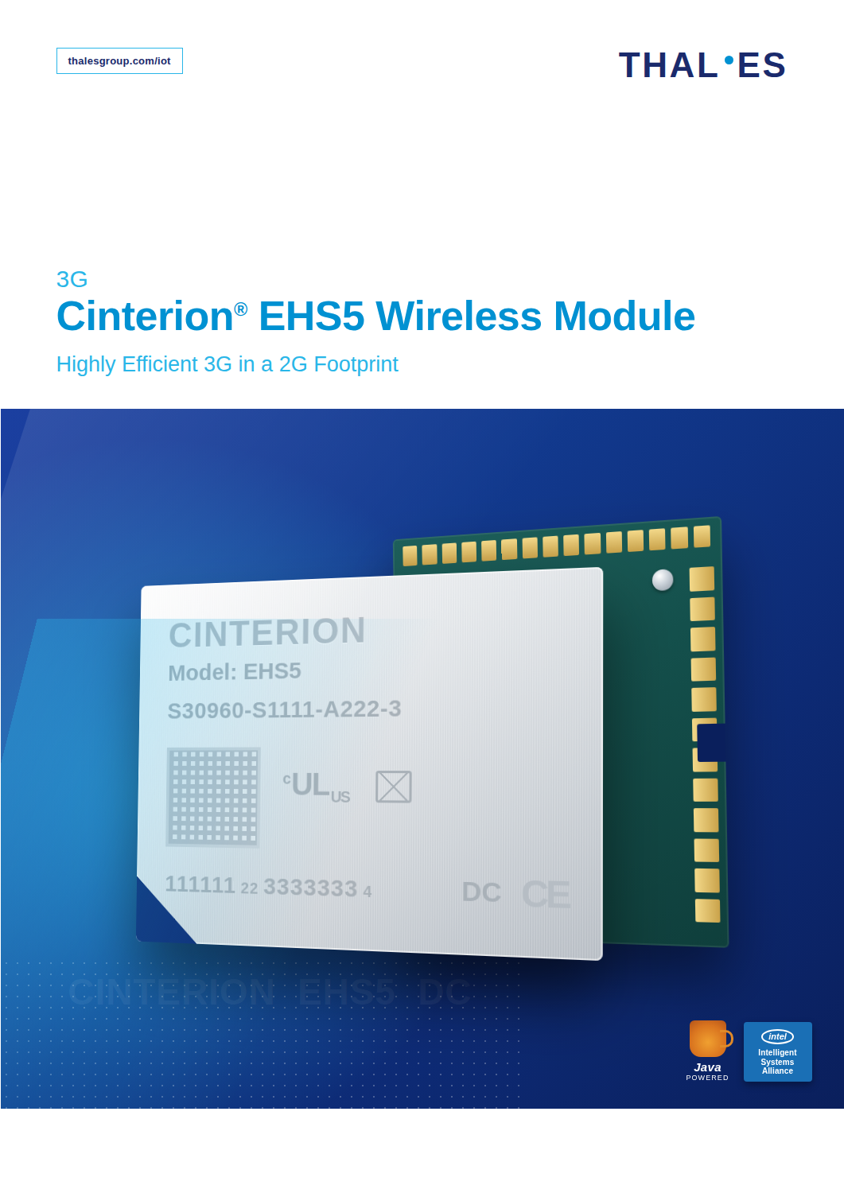thalesgroup.com/iot
THAL ES
3G
Cinterion® EHS5 Wireless Module
Highly Efficient 3G in a 2G Footprint
CINTERION EHS5 DC
CINTERION
Model: EHS5
S30960-S1111-A222-3
c ULUS
111111 22 3333333 4
DC
CE
Java
POWERED
intel
Intelligent
Systems
Alliance